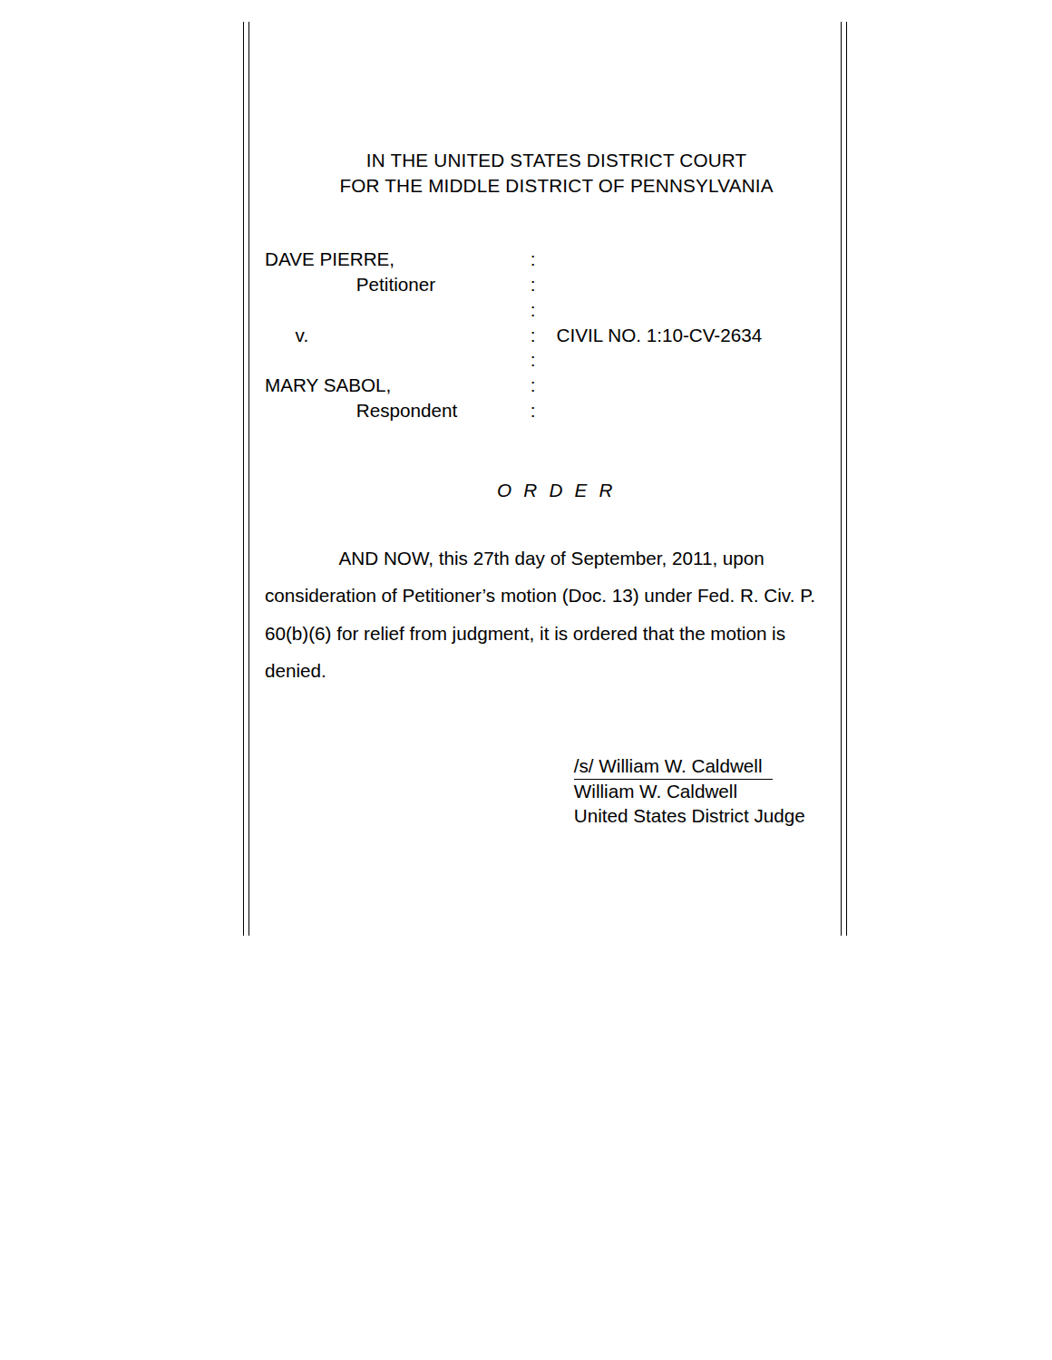IN THE UNITED STATES DISTRICT COURT
FOR THE MIDDLE DISTRICT OF PENNSYLVANIA
| DAVE PIERRE, | : | |
| Petitioner | : | |
| | : | |
| v. | : | CIVIL NO. 1:10-CV-2634 |
| | : | |
| MARY SABOL, | : | |
| Respondent | : | |
O R D E R
AND NOW, this 27th day of September, 2011, upon consideration of Petitioner’s motion (Doc. 13) under Fed. R. Civ. P. 60(b)(6) for relief from judgment, it is ordered that the motion is denied.
/s/ William W. Caldwell
William W. Caldwell
United States District Judge